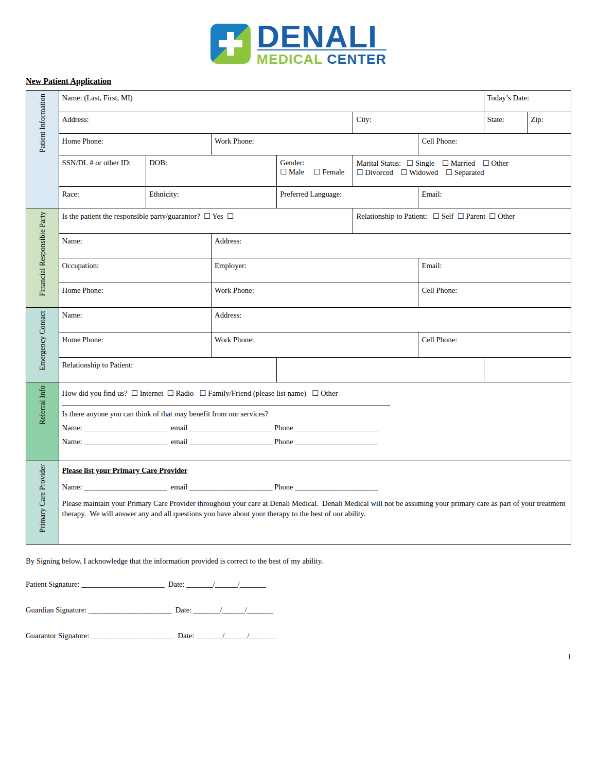DENALI
MEDICAL CENTER
New Patient Application
| Patient Information | Name: (Last, First, MI) | Today’s Date: |
| Address: | City: | State: | Zip: |
| Home Phone: | Work Phone: | Cell Phone: |
| SSN/DL # or other ID: | DOB: | Gender: ☐ Male ☐ Female | Marital Status: ☐ Single ☐ Married ☐ Other ☐ Divorced ☐ Widowed ☐ Separated |
| Race: | Ethnicity: | Preferred Language: | Email: |
| Financial Responsible Party | Is the patient the responsible party/guarantor? ☐ Yes ☐ | Relationship to Patient: ☐ Self ☐ Parent ☐ Other |
| Name: | Address: |
| Occupation: | Employer: | Email: |
| Home Phone: | Work Phone: | Cell Phone: |
| Emergency Contact | Name: | Address: |
| Home Phone: | Work Phone: | Cell Phone: |
| Relationship to Patient: | | |
| Referral Info | How did you find us? ☐ Internet ☐ Radio ☐ Family/Friend (please list name) ☐ Other _______________________________________________________________________________________ Is there anyone you can think of that may benefit from our services? Name: ______________________ email ______________________ Phone ______________________ Name: ______________________ email ______________________ Phone ______________________ |
| Primary Care Provider | Please list your Primary Care Provider Name: ______________________ email ______________________ Phone ______________________ Please maintain your Primary Care Provider throughout your care at Denali Medical. Denali Medical will not be assuming your primary care as part of your treatment therapy. We will answer any and all questions you have about your therapy to the best of our ability. |
By Signing below, I acknowledge that the information provided is correct to the best of my ability.
Patient Signature: ______________________ Date: _______/______/_______
Guardian Signature: ______________________ Date: _______/______/_______
Guarantor Signature: ______________________ Date: _______/______/_______
1